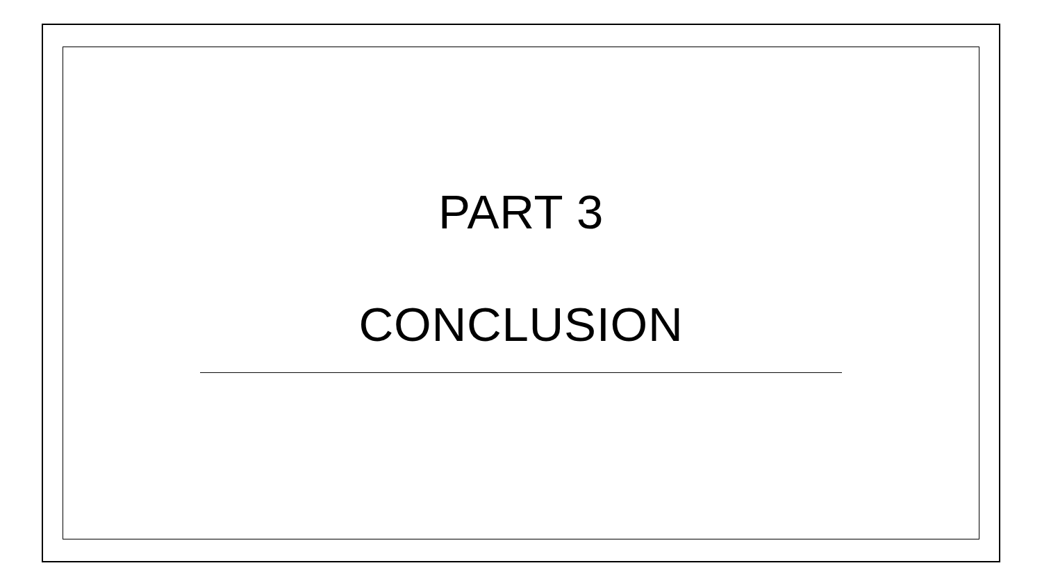PART 3
CONCLUSION